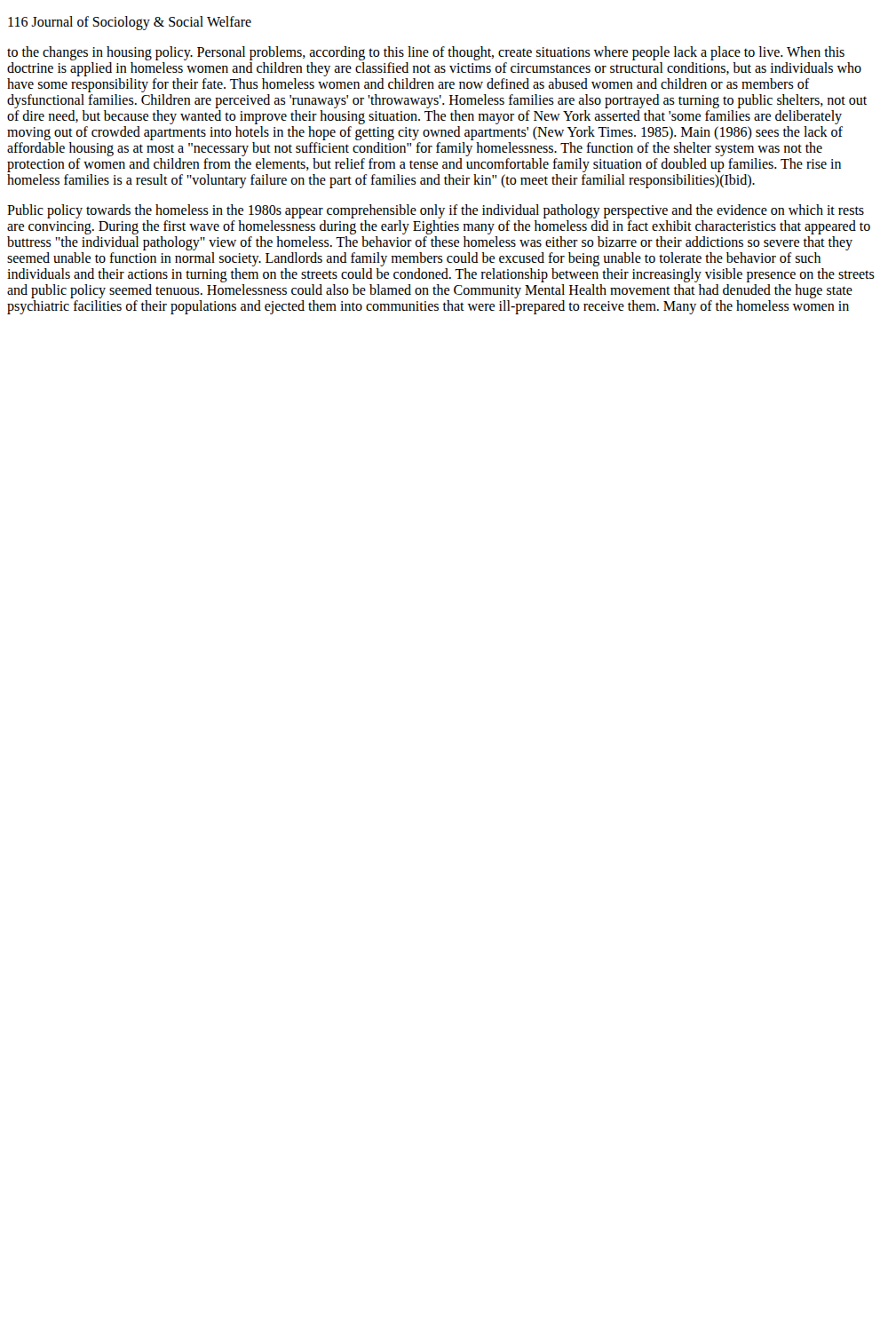116 Journal of Sociology & Social Welfare
to the changes in housing policy. Personal problems, according to this line of thought, create situations where people lack a place to live. When this doctrine is applied in homeless women and children they are classified not as victims of circumstances or structural conditions, but as individuals who have some responsibility for their fate. Thus homeless women and children are now defined as abused women and children or as members of dysfunctional families. Children are perceived as 'runaways' or 'throwaways'. Homeless families are also portrayed as turning to public shelters, not out of dire need, but because they wanted to improve their housing situation. The then mayor of New York asserted that 'some families are deliberately moving out of crowded apartments into hotels in the hope of getting city owned apartments' (New York Times. 1985). Main (1986) sees the lack of affordable housing as at most a "necessary but not sufficient condition" for family homelessness. The function of the shelter system was not the protection of women and children from the elements, but relief from a tense and uncomfortable family situation of doubled up families. The rise in homeless families is a result of "voluntary failure on the part of families and their kin" (to meet their familial responsibilities)(Ibid).
Public policy towards the homeless in the 1980s appear comprehensible only if the individual pathology perspective and the evidence on which it rests are convincing. During the first wave of homelessness during the early Eighties many of the homeless did in fact exhibit characteristics that appeared to buttress "the individual pathology" view of the homeless. The behavior of these homeless was either so bizarre or their addictions so severe that they seemed unable to function in normal society. Landlords and family members could be excused for being unable to tolerate the behavior of such individuals and their actions in turning them on the streets could be condoned. The relationship between their increasingly visible presence on the streets and public policy seemed tenuous. Homelessness could also be blamed on the Community Mental Health movement that had denuded the huge state psychiatric facilities of their populations and ejected them into communities that were ill-prepared to receive them. Many of the homeless women in